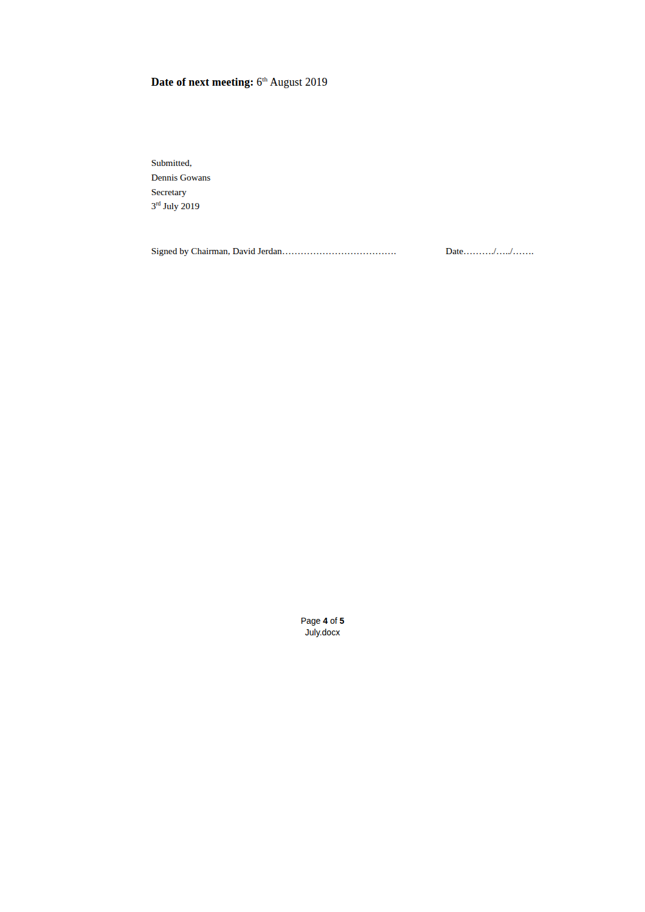Date of next meeting: 6th August 2019
Submitted,
Dennis Gowans
Secretary
3rd July 2019
Signed by Chairman, David Jerdan………………………………. Date………./…../…….
Page 4 of 5
July.docx